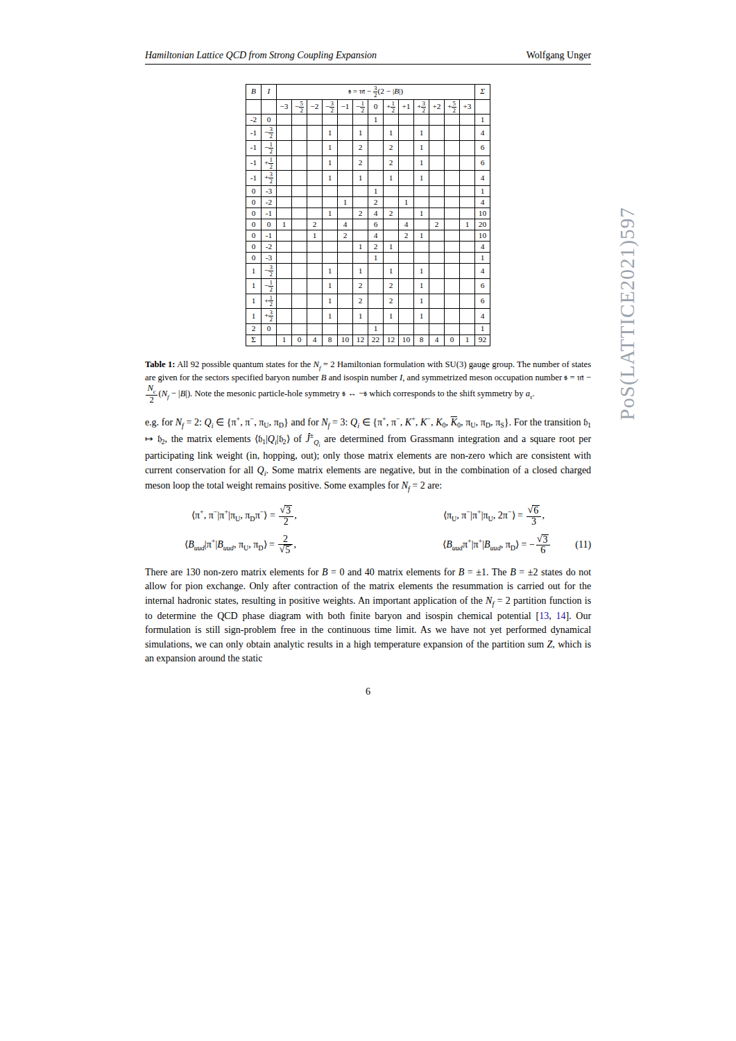Hamiltonian Lattice QCD from Strong Coupling Expansion
Wolfgang Unger
PoS(LATTICE2021)597
| B | I | 𝔰 = 𝔪 − 3 2 (2 − / B /) | Σ |
| | | −3 | − 5 2 | −2 | − 3 2 | −1 | − 1 2 | 0 | + 1 2 | +1 | + 3 2 | +2 | + 5 2 | +3 | |
| -2 | 0 | | | | | | | 1 | | | | | | | 1 |
| -1 | − 3 2 | | | | 1 | | 1 | | 1 | | 1 | | | | 4 |
| -1 | − 1 2 | | | | 1 | | 2 | | 2 | | 1 | | | | 6 |
| -1 | + 1 2 | | | | 1 | | 2 | | 2 | | 1 | | | | 6 |
| -1 | + 3 2 | | | | 1 | | 1 | | 1 | | 1 | | | | 4 |
| 0 | -3 | | | | | | | 1 | | | | | | | 1 |
| 0 | -2 | | | | | 1 | | 2 | | 1 | | | | | 4 |
| 0 | -1 | | | | 1 | | 2 | 4 | 2 | | 1 | | | | 10 |
| 0 | 0 | 1 | | 2 | | 4 | | 6 | | 4 | | 2 | | 1 | 20 |
| 0 | -1 | | | 1 | | 2 | | 4 | | 2 | 1 | | | | 10 |
| 0 | -2 | | | | | | 1 | 2 | 1 | | | | | | 4 |
| 0 | -3 | | | | | | | 1 | | | | | | | 1 |
| 1 | − 3 2 | | | | 1 | | 1 | | 1 | | 1 | | | | 4 |
| 1 | − 1 2 | | | | 1 | | 2 | | 2 | | 1 | | | | 6 |
| 1 | + 1 2 | | | | 1 | | 2 | | 2 | | 1 | | | | 6 |
| 1 | + 3 2 | | | | 1 | | 1 | | 1 | | 1 | | | | 4 |
| 2 | 0 | | | | | | | 1 | | | | | | | 1 |
| Σ | | 1 | 0 | 4 | 8 | 10 | 12 | 22 | 12 | 10 | 8 | 4 | 0 | 1 | 92 |
Table 1: All 92 possible quantum states for the Nf = 2 Hamiltonian formulation with SU(3) gauge group. The number of states are given for the sectors specified baryon number B and isospin number I, and symmetrized meson occupation number 𝔰 = 𝔪 − Nc 2(Nf − |B|). Note the mesonic particle-hole symmetry 𝔰 ↔ −𝔰 which corresponds to the shift symmetry by aτ.
e.g. for Nf = 2: Qi ∈ {π+, π−, πU, πD} and for Nf = 3: Qi ∈ {π+, π−, K+, K−, K0, K0, πU, πD, πS}. For the transition 𝔥1 ↦ 𝔥2, the matrix elements ⟨𝔥1|Qi|𝔥2⟩ of Ĵ±Qi are determined from Grassmann integration and a square root per participating link weight (in, hopping, out); only those matrix elements are non-zero which are consistent with current conservation for all Qi. Some matrix elements are negative, but in the combination of a closed charged meson loop the total weight remains positive. Some examples for Nf = 2 are:
⟨π+, π−|π+|πU, πDπ−⟩ = 32, ⟨πU, π−|π+|πU, 2π−⟩ = 63,
⟨Buud|π+|Buud, πU, πD⟩ = 25, ⟨Buudπ+|π+|Buud, πD⟩ = −36 (11)
There are 130 non-zero matrix elements for B = 0 and 40 matrix elements for B = ±1. The B = ±2 states do not allow for pion exchange. Only after contraction of the matrix elements the resummation is carried out for the internal hadronic states, resulting in positive weights. An important application of the Nf = 2 partition function is to determine the QCD phase diagram with both finite baryon and isospin chemical potential [13, 14]. Our formulation is still sign-problem free in the continuous time limit. As we have not yet performed dynamical simulations, we can only obtain analytic results in a high temperature expansion of the partition sum Z, which is an expansion around the static
6